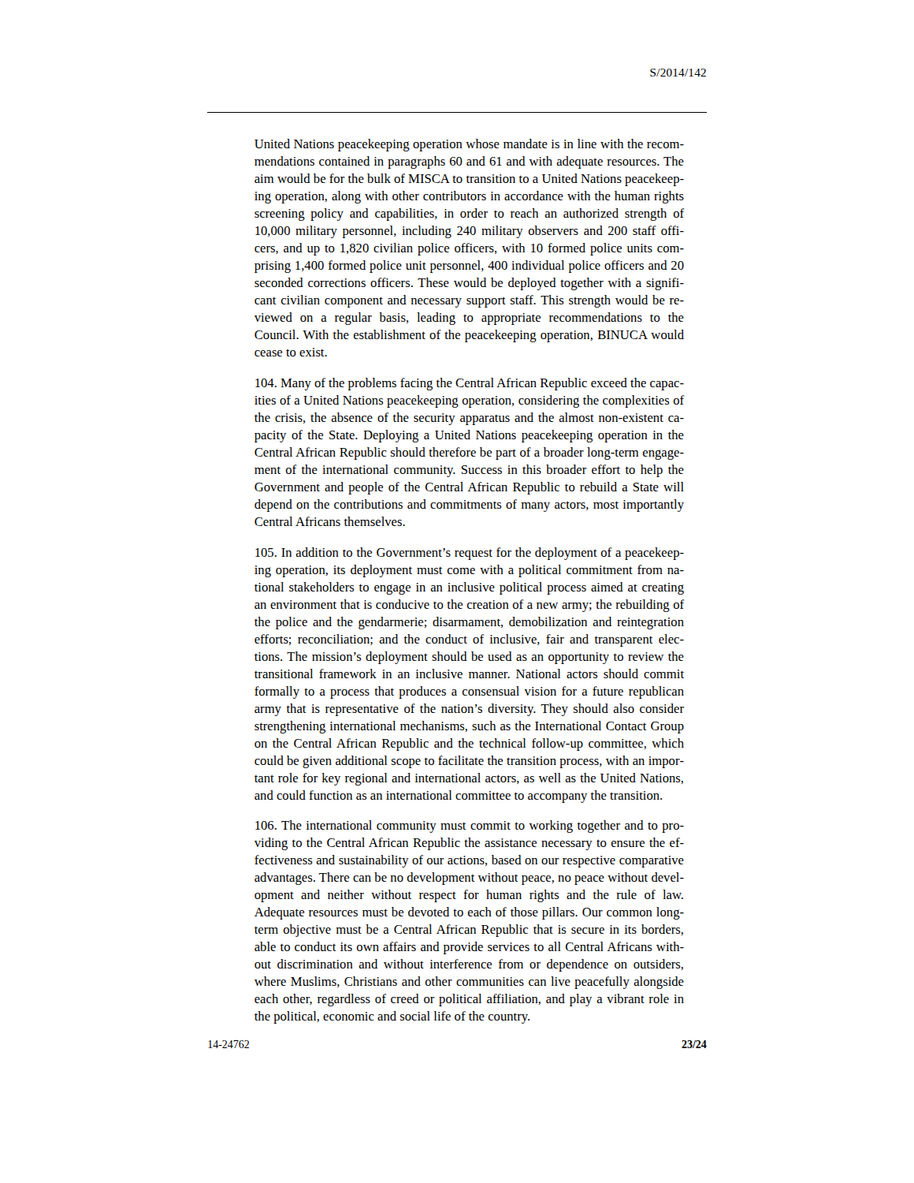S/2014/142
United Nations peacekeeping operation whose mandate is in line with the recommendations contained in paragraphs 60 and 61 and with adequate resources. The aim would be for the bulk of MISCA to transition to a United Nations peacekeeping operation, along with other contributors in accordance with the human rights screening policy and capabilities, in order to reach an authorized strength of 10,000 military personnel, including 240 military observers and 200 staff officers, and up to 1,820 civilian police officers, with 10 formed police units comprising 1,400 formed police unit personnel, 400 individual police officers and 20 seconded corrections officers. These would be deployed together with a significant civilian component and necessary support staff. This strength would be reviewed on a regular basis, leading to appropriate recommendations to the Council. With the establishment of the peacekeeping operation, BINUCA would cease to exist.
104. Many of the problems facing the Central African Republic exceed the capacities of a United Nations peacekeeping operation, considering the complexities of the crisis, the absence of the security apparatus and the almost non-existent capacity of the State. Deploying a United Nations peacekeeping operation in the Central African Republic should therefore be part of a broader long-term engagement of the international community. Success in this broader effort to help the Government and people of the Central African Republic to rebuild a State will depend on the contributions and commitments of many actors, most importantly Central Africans themselves.
105. In addition to the Government’s request for the deployment of a peacekeeping operation, its deployment must come with a political commitment from national stakeholders to engage in an inclusive political process aimed at creating an environment that is conducive to the creation of a new army; the rebuilding of the police and the gendarmerie; disarmament, demobilization and reintegration efforts; reconciliation; and the conduct of inclusive, fair and transparent elections. The mission’s deployment should be used as an opportunity to review the transitional framework in an inclusive manner. National actors should commit formally to a process that produces a consensual vision for a future republican army that is representative of the nation’s diversity. They should also consider strengthening international mechanisms, such as the International Contact Group on the Central African Republic and the technical follow-up committee, which could be given additional scope to facilitate the transition process, with an important role for key regional and international actors, as well as the United Nations, and could function as an international committee to accompany the transition.
106. The international community must commit to working together and to providing to the Central African Republic the assistance necessary to ensure the effectiveness and sustainability of our actions, based on our respective comparative advantages. There can be no development without peace, no peace without development and neither without respect for human rights and the rule of law. Adequate resources must be devoted to each of those pillars. Our common long-term objective must be a Central African Republic that is secure in its borders, able to conduct its own affairs and provide services to all Central Africans without discrimination and without interference from or dependence on outsiders, where Muslims, Christians and other communities can live peacefully alongside each other, regardless of creed or political affiliation, and play a vibrant role in the political, economic and social life of the country.
14-24762 23/24